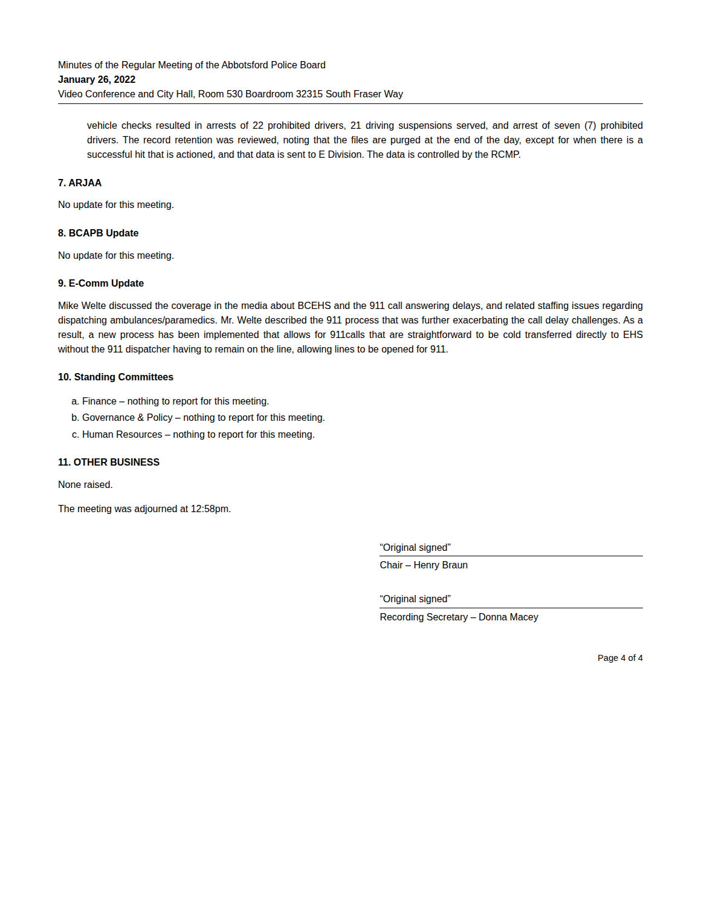Minutes of the Regular Meeting of the Abbotsford Police Board
January 26, 2022
Video Conference and City Hall, Room 530 Boardroom 32315 South Fraser Way
vehicle checks resulted in arrests of 22 prohibited drivers, 21 driving suspensions served, and arrest of seven (7) prohibited drivers. The record retention was reviewed, noting that the files are purged at the end of the day, except for when there is a successful hit that is actioned, and that data is sent to E Division. The data is controlled by the RCMP.
7. ARJAA
No update for this meeting.
8. BCAPB Update
No update for this meeting.
9. E-Comm Update
Mike Welte discussed the coverage in the media about BCEHS and the 911 call answering delays, and related staffing issues regarding dispatching ambulances/paramedics. Mr. Welte described the 911 process that was further exacerbating the call delay challenges. As a result, a new process has been implemented that allows for 911calls that are straightforward to be cold transferred directly to EHS without the 911 dispatcher having to remain on the line, allowing lines to be opened for 911.
10. Standing Committees
Finance – nothing to report for this meeting.
Governance & Policy – nothing to report for this meeting.
Human Resources – nothing to report for this meeting.
11. OTHER BUSINESS
None raised.
The meeting was adjourned at 12:58pm.
“Original signed”
Chair – Henry Braun
“Original signed”
Recording Secretary – Donna Macey
Page 4 of 4